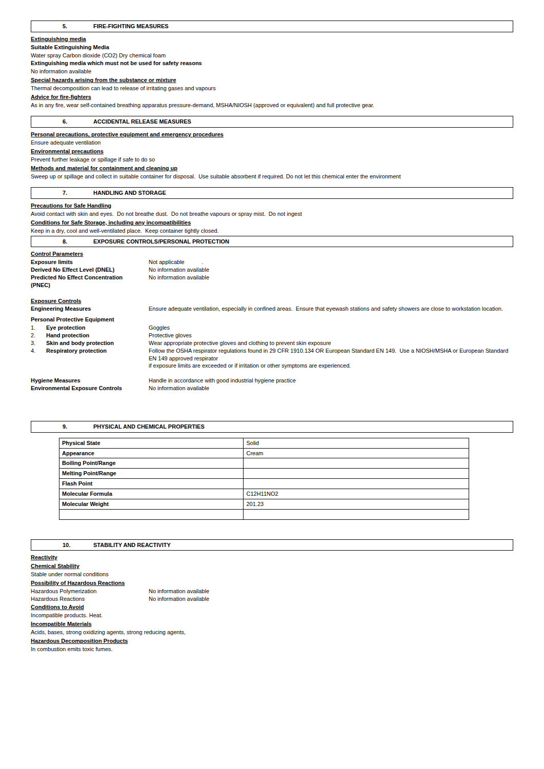5. FIRE-FIGHTING MEASURES
Extinguishing media
Suitable Extinguishing Media
Water spray Carbon dioxide (CO2) Dry chemical foam
Extinguishing media which must not be used for safety reasons
No information available
Special hazards arising from the substance or mixture
Thermal decomposition can lead to release of irritating gases and vapours
Advice for fire-fighters
As in any fire, wear self-contained breathing apparatus pressure-demand, MSHA/NIOSH (approved or equivalent) and full protective gear.
6. ACCIDENTAL RELEASE MEASURES
Personal precautions, protective equipment and emergency procedures
Ensure adequate ventilation
Environmental precautions
Prevent further leakage or spillage if safe to do so
Methods and material for containment and cleaning up
Sweep up or spillage and collect in suitable container for disposal. Use suitable absorbent if required. Do not let this chemical enter the environment
7. HANDLING AND STORAGE
Precautions for Safe Handling
Avoid contact with skin and eyes. Do not breathe dust. Do not breathe vapours or spray mist. Do not ingest
Conditions for Safe Storage, including any incompatibilities
Keep in a dry, cool and well-ventilated place. Keep container tightly closed.
8. EXPOSURE CONTROLS/PERSONAL PROTECTION
Control Parameters
| Exposure limits | Not applicable . |
| Derived No Effect Level (DNEL) | No information available |
| Predicted No Effect Concentration (PNEC) | No information available |
Exposure Controls
| Engineering Measures | Ensure adequate ventilation, especially in confined areas. Ensure that eyewash stations and safety showers are close to workstation location. |
Personal Protective Equipment
| 1. | Eye protection | Goggles |
| 2. | Hand protection | Protective gloves |
| 3. | Skin and body protection | Wear appropriate protective gloves and clothing to prevent skin exposure |
| 4. | Respiratory protection | Follow the OSHA respirator regulations found in 29 CFR 1910.134 OR European Standard EN 149. Use a NIOSH/MSHA or European Standard EN 149 approved respirator if exposure limits are exceeded or if irritation or other symptoms are experienced. |
| Hygiene Measures | Handle in accordance with good industrial hygiene practice |
| Environmental Exposure Controls | No information available |
9. PHYSICAL AND CHEMICAL PROPERTIES
| Physical State | Solid |
| Appearance | Cream |
| Boiling Point/Range | |
| Melting Point/Range | |
| Flash Point | |
| Molecular Formula | C12H11NO2 |
| Molecular Weight | 201.23 |
10. STABILITY AND REACTIVITY
Reactivity
Chemical Stability
Stable under normal conditions
Possibility of Hazardous Reactions
| Hazardous Polymerization | No information available |
| Hazardous Reactions | No information available |
Conditions to Avoid
Incompatible products. Heat.
Incompatible Materials
Acids, bases, strong oxidizing agents, strong reducing agents,
Hazardous Decomposition Products
In combustion emits toxic fumes.